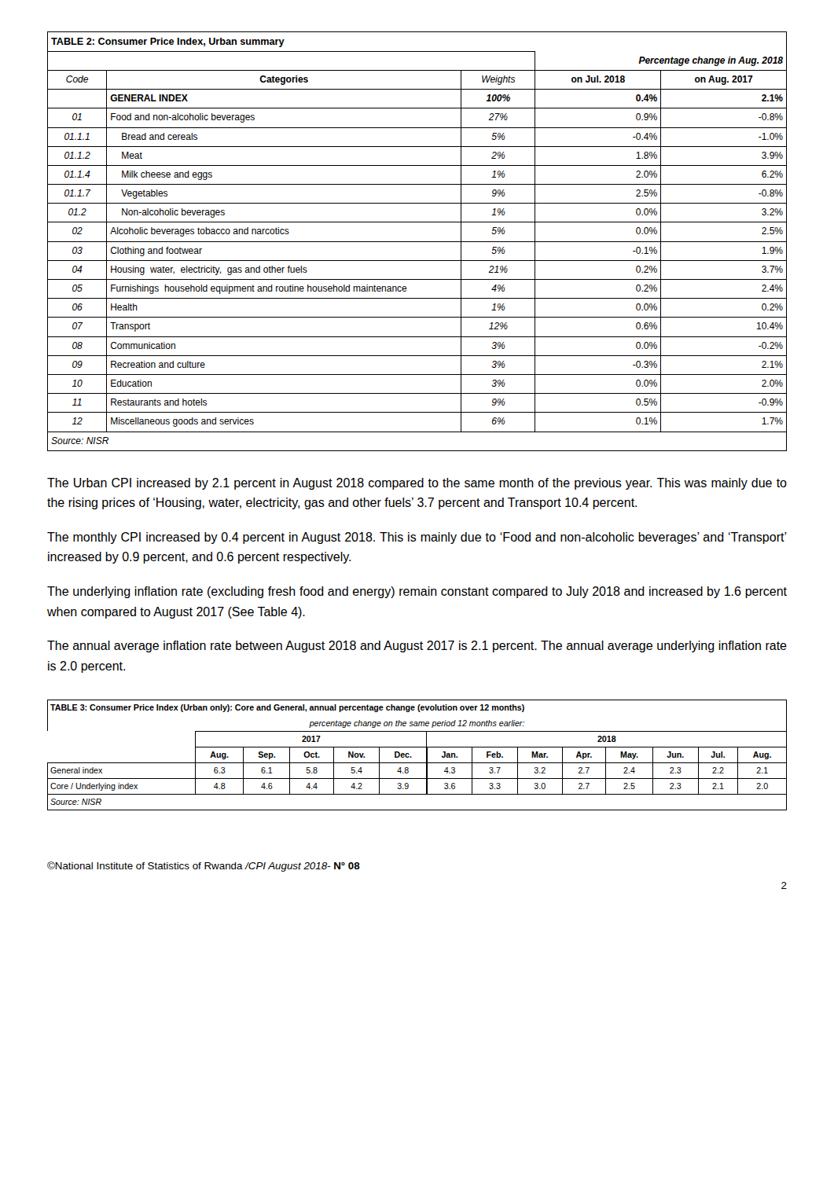| TABLE 2: Consumer Price Index, Urban summary |
| | Percentage change in Aug. 2018 |
| Code | Categories | Weights | on Jul. 2018 | on Aug. 2017 |
| | GENERAL INDEX | 100% | 0.4% | 2.1% |
| 01 | Food and non-alcoholic beverages | 27% | 0.9% | -0.8% |
| 01.1.1 | Bread and cereals | 5% | -0.4% | -1.0% |
| 01.1.2 | Meat | 2% | 1.8% | 3.9% |
| 01.1.4 | Milk cheese and eggs | 1% | 2.0% | 6.2% |
| 01.1.7 | Vegetables | 9% | 2.5% | -0.8% |
| 01.2 | Non-alcoholic beverages | 1% | 0.0% | 3.2% |
| 02 | Alcoholic beverages tobacco and narcotics | 5% | 0.0% | 2.5% |
| 03 | Clothing and footwear | 5% | -0.1% | 1.9% |
| 04 | Housing water, electricity, gas and other fuels | 21% | 0.2% | 3.7% |
| 05 | Furnishings household equipment and routine household maintenance | 4% | 0.2% | 2.4% |
| 06 | Health | 1% | 0.0% | 0.2% |
| 07 | Transport | 12% | 0.6% | 10.4% |
| 08 | Communication | 3% | 0.0% | -0.2% |
| 09 | Recreation and culture | 3% | -0.3% | 2.1% |
| 10 | Education | 3% | 0.0% | 2.0% |
| 11 | Restaurants and hotels | 9% | 0.5% | -0.9% |
| 12 | Miscellaneous goods and services | 6% | 0.1% | 1.7% |
| Source: NISR |
The Urban CPI increased by 2.1 percent in August 2018 compared to the same month of the previous year. This was mainly due to the rising prices of ‘Housing, water, electricity, gas and other fuels’ 3.7 percent and Transport 10.4 percent.
The monthly CPI increased by 0.4 percent in August 2018. This is mainly due to ‘Food and non-alcoholic beverages’ and ‘Transport’ increased by 0.9 percent, and 0.6 percent respectively.
The underlying inflation rate (excluding fresh food and energy) remain constant compared to July 2018 and increased by 1.6 percent when compared to August 2017 (See Table 4).
The annual average inflation rate between August 2018 and August 2017 is 2.1 percent. The annual average underlying inflation rate is 2.0 percent.
| TABLE 3: Consumer Price Index (Urban only): Core and General, annual percentage change (evolution over 12 months) |
| percentage change on the same period 12 months earlier: |
| | 2017 | 2018 |
| | Aug. | Sep. | Oct. | Nov. | Dec. | Jan. | Feb. | Mar. | Apr. | May. | Jun. | Jul. | Aug. |
| General index | 6.3 | 6.1 | 5.8 | 5.4 | 4.8 | 4.3 | 3.7 | 3.2 | 2.7 | 2.4 | 2.3 | 2.2 | 2.1 |
| Core / Underlying index | 4.8 | 4.6 | 4.4 | 4.2 | 3.9 | 3.6 | 3.3 | 3.0 | 2.7 | 2.5 | 2.3 | 2.1 | 2.0 |
| Source: NISR |
©National Institute of Statistics of Rwanda /CPI August 2018- N° 08
2